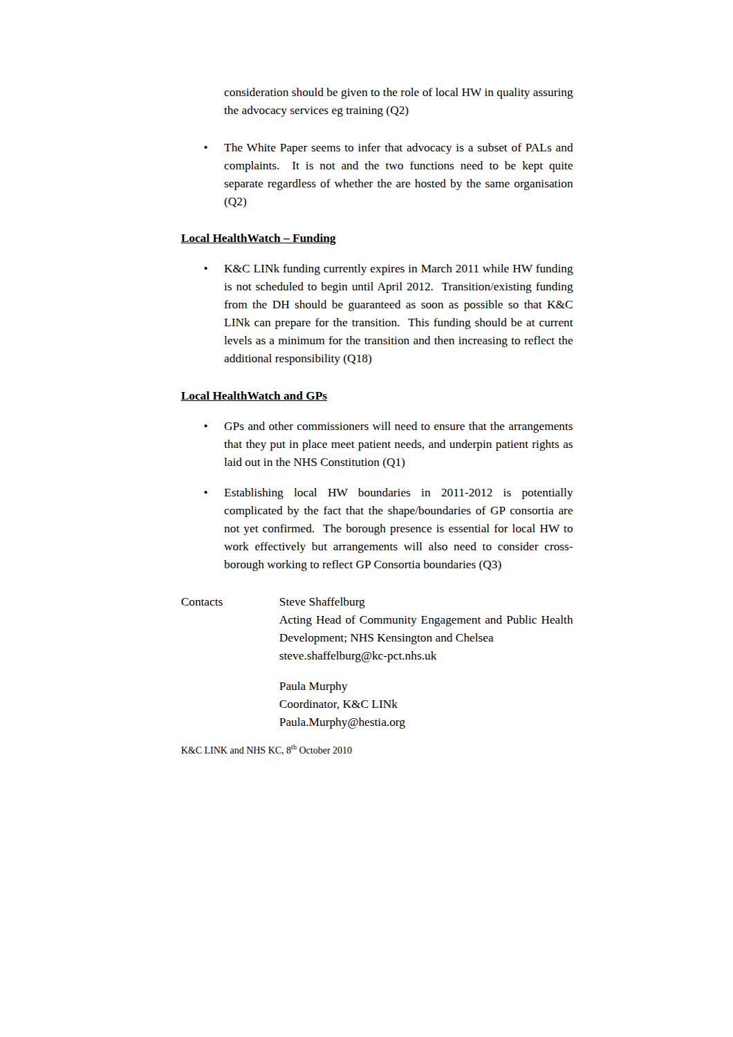consideration should be given to the role of local HW in quality assuring the advocacy services eg training (Q2)
The White Paper seems to infer that advocacy is a subset of PALs and complaints. It is not and the two functions need to be kept quite separate regardless of whether the are hosted by the same organisation (Q2)
Local HealthWatch – Funding
K&C LINk funding currently expires in March 2011 while HW funding is not scheduled to begin until April 2012. Transition/existing funding from the DH should be guaranteed as soon as possible so that K&C LINk can prepare for the transition. This funding should be at current levels as a minimum for the transition and then increasing to reflect the additional responsibility (Q18)
Local HealthWatch and GPs
GPs and other commissioners will need to ensure that the arrangements that they put in place meet patient needs, and underpin patient rights as laid out in the NHS Constitution (Q1)
Establishing local HW boundaries in 2011-2012 is potentially complicated by the fact that the shape/boundaries of GP consortia are not yet confirmed. The borough presence is essential for local HW to work effectively but arrangements will also need to consider cross-borough working to reflect GP Consortia boundaries (Q3)
Contacts
Steve Shaffelburg
Acting Head of Community Engagement and Public Health Development; NHS Kensington and Chelsea
steve.shaffelburg@kc-pct.nhs.uk
Paula Murphy
Coordinator, K&C LINk
Paula.Murphy@hestia.org
K&C LINK and NHS KC, 8th October 2010